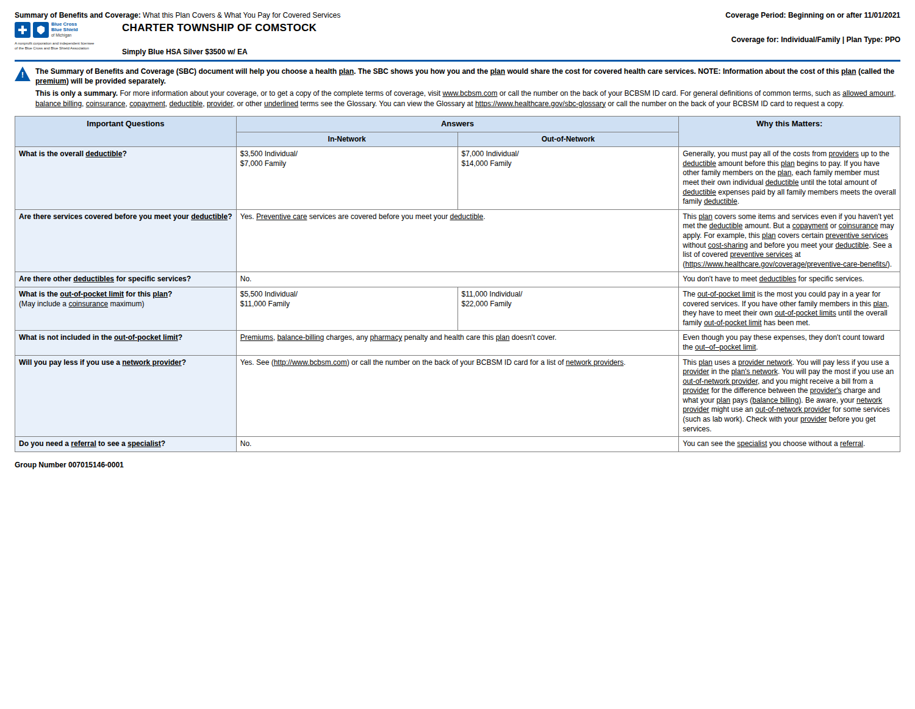Summary of Benefits and Coverage: What this Plan Covers & What You Pay for Covered Services
Coverage Period: Beginning on or after 11/01/2021
Blue Cross
Blue Shield
of Michigan
A nonprofit corporation and independent licensee
of the Blue Cross and Blue Shield Association
CHARTER TOWNSHIP OF COMSTOCK
Simply Blue HSA Silver $3500 w/ EA
Coverage for: Individual/Family | Plan Type: PPO
The Summary of Benefits and Coverage (SBC) document will help you choose a health plan. The SBC shows you how you and the plan would share the cost for covered health care services. NOTE: Information about the cost of this plan (called the premium) will be provided separately.
This is only a summary. For more information about your coverage, or to get a copy of the complete terms of coverage, visit www.bcbsm.com or call the number on the back of your BCBSM ID card. For general definitions of common terms, such as allowed amount, balance billing, coinsurance, copayment, deductible, provider, or other underlined terms see the Glossary. You can view the Glossary at https://www.healthcare.gov/sbc-glossary or call the number on the back of your BCBSM ID card to request a copy.
| Important Questions | Answers | Why this Matters: |
| --- | --- | --- |
| In-Network | Out-of-Network |
| What is the overall deductible ? | $3,500 Individual/ $7,000 Family | $7,000 Individual/ $14,000 Family | Generally, you must pay all of the costs from providers up to the deductible amount before this plan begins to pay. If you have other family members on the plan , each family member must meet their own individual deductible until the total amount of deductible expenses paid by all family members meets the overall family deductible . |
| Are there services covered before you meet your deductible ? | Yes. Preventive care services are covered before you meet your deductible . | This plan covers some items and services even if you haven't yet met the deductible amount. But a copayment or coinsurance may apply. For example, this plan covers certain preventive services without cost-sharing and before you meet your deductible . See a list of covered preventive services at ( https://www.healthcare.gov/coverage/preventive-care-benefits/ ). |
| Are there other deductibles for specific services? | No. | You don't have to meet deductibles for specific services. |
| What is the out-of-pocket limit for this plan ? (May include a coinsurance maximum) | $5,500 Individual/ $11,000 Family | $11,000 Individual/ $22,000 Family | The out-of-pocket limit is the most you could pay in a year for covered services. If you have other family members in this plan , they have to meet their own out-of-pocket limits until the overall family out-of-pocket limit has been met. |
| What is not included in the out-of-pocket limit ? | Premiums , balance-billing charges, any pharmacy penalty and health care this plan doesn't cover. | Even though you pay these expenses, they don't count toward the out–of–pocket limit . |
| Will you pay less if you use a network provider ? | Yes. See ( http://www.bcbsm.com ) or call the number on the back of your BCBSM ID card for a list of network providers . | This plan uses a provider network . You will pay less if you use a provider in the plan's network . You will pay the most if you use an out-of-network provider , and you might receive a bill from a provider for the difference between the provider's charge and what your plan pays ( balance billing ). Be aware, your network provider might use an out-of-network provider for some services (such as lab work). Check with your provider before you get services. |
| Do you need a referral to see a specialist ? | No. | You can see the specialist you choose without a referral . |
Group Number 007015146-0001